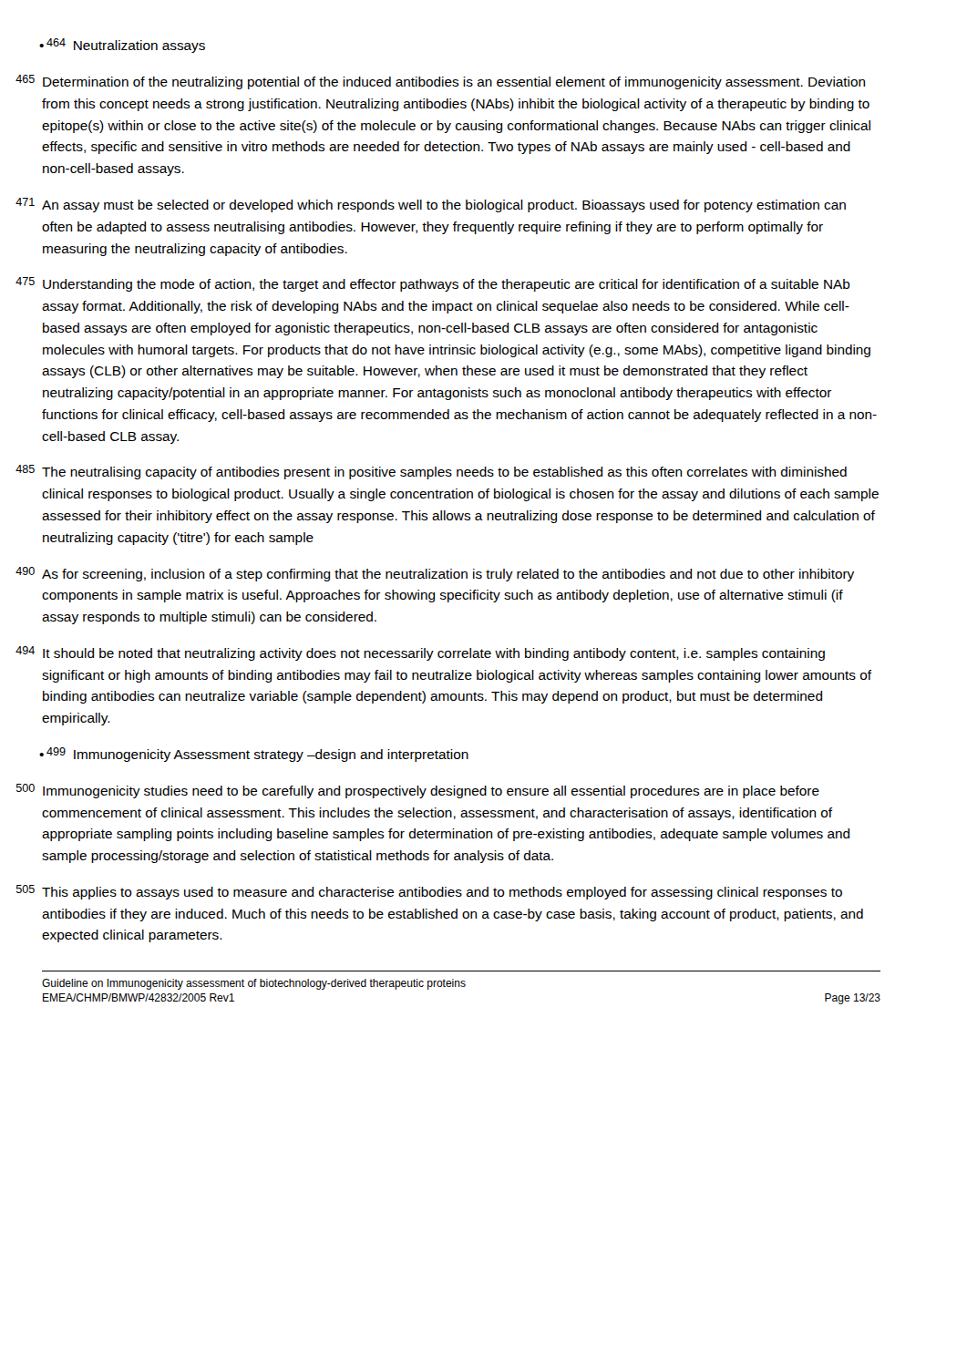464•Neutralization assays
465 Determination of the neutralizing potential of the induced antibodies is an essential element of immunogenicity assessment. Deviation from this concept needs a strong justification. Neutralizing antibodies (NAbs) inhibit the biological activity of a therapeutic by binding to epitope(s) within or close to the active site(s) of the molecule or by causing conformational changes. Because NAbs can trigger clinical effects, specific and sensitive in vitro methods are needed for detection. Two types of NAb assays are mainly used - cell-based and non-cell-based assays.
471 An assay must be selected or developed which responds well to the biological product. Bioassays used for potency estimation can often be adapted to assess neutralising antibodies. However, they frequently require refining if they are to perform optimally for measuring the neutralizing capacity of antibodies.
475 Understanding the mode of action, the target and effector pathways of the therapeutic are critical for identification of a suitable NAb assay format. Additionally, the risk of developing NAbs and the impact on clinical sequelae also needs to be considered. While cell-based assays are often employed for agonistic therapeutics, non-cell-based CLB assays are often considered for antagonistic molecules with humoral targets. For products that do not have intrinsic biological activity (e.g., some MAbs), competitive ligand binding assays (CLB) or other alternatives may be suitable. However, when these are used it must be demonstrated that they reflect neutralizing capacity/potential in an appropriate manner. For antagonists such as monoclonal antibody therapeutics with effector functions for clinical efficacy, cell-based assays are recommended as the mechanism of action cannot be adequately reflected in a non-cell-based CLB assay.
485 The neutralising capacity of antibodies present in positive samples needs to be established as this often correlates with diminished clinical responses to biological product. Usually a single concentration of biological is chosen for the assay and dilutions of each sample assessed for their inhibitory effect on the assay response. This allows a neutralizing dose response to be determined and calculation of neutralizing capacity ('titre') for each sample
490 As for screening, inclusion of a step confirming that the neutralization is truly related to the antibodies and not due to other inhibitory components in sample matrix is useful. Approaches for showing specificity such as antibody depletion, use of alternative stimuli (if assay responds to multiple stimuli) can be considered.
494 It should be noted that neutralizing activity does not necessarily correlate with binding antibody content, i.e. samples containing significant or high amounts of binding antibodies may fail to neutralize biological activity whereas samples containing lower amounts of binding antibodies can neutralize variable (sample dependent) amounts. This may depend on product, but must be determined empirically.
499•Immunogenicity Assessment strategy –design and interpretation
500 Immunogenicity studies need to be carefully and prospectively designed to ensure all essential procedures are in place before commencement of clinical assessment. This includes the selection, assessment, and characterisation of assays, identification of appropriate sampling points including baseline samples for determination of pre-existing antibodies, adequate sample volumes and sample processing/storage and selection of statistical methods for analysis of data.
505 This applies to assays used to measure and characterise antibodies and to methods employed for assessing clinical responses to antibodies if they are induced. Much of this needs to be established on a case-by case basis, taking account of product, patients, and expected clinical parameters.
Guideline on Immunogenicity assessment of biotechnology-derived therapeutic proteins
EMEA/CHMP/BMWP/42832/2005 Rev1 Page 13/23